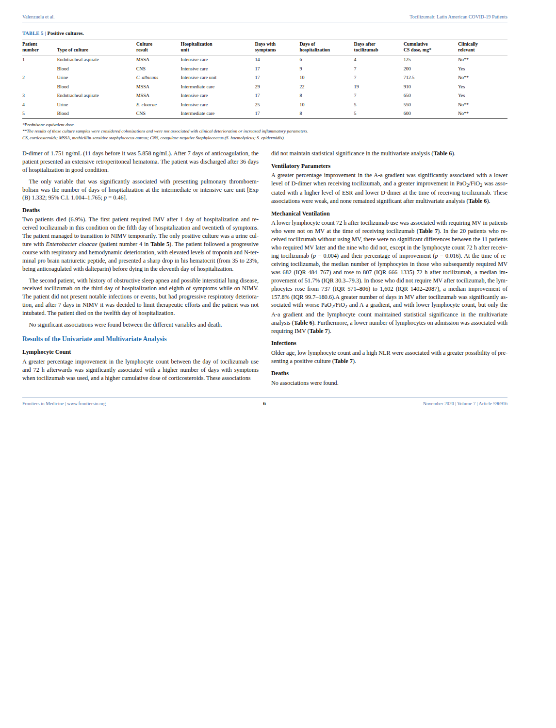Valenzuela et al.
Tocilizumab: Latin American COVID-19 Patients
TABLE 5 | Positive cultures.
| Patient number | Type of culture | Culture result | Hospitalization unit | Days with symptoms | Days of hospitalization | Days after tocilizumab | Cumulative CS dose, mg* | Clinically relevant |
| --- | --- | --- | --- | --- | --- | --- | --- | --- |
| 1 | Endotracheal aspirate | MSSA | Intensive care | 14 | 6 | 4 | 125 | No** |
| | Blood | CNS | Intensive care | 17 | 9 | 7 | 200 | Yes |
| 2 | Urine | C. albicans | Intensive care unit | 17 | 10 | 7 | 712.5 | No** |
| | Blood | MSSA | Intermediate care | 29 | 22 | 19 | 910 | Yes |
| 3 | Endotracheal aspirate | MSSA | Intensive care | 17 | 8 | 7 | 650 | Yes |
| 4 | Urine | E. cloacae | Intensive care | 25 | 10 | 5 | 550 | No** |
| 5 | Blood | CNS | Intermediate care | 17 | 8 | 5 | 600 | No** |
*Prednisone equivalent dose.
**The results of these culture samples were considered colonizations and were not associated with clinical deterioration or increased inflammatory parameters.
CS, corticosteroids; MSSA, methicillin-sensitive staphylococus aureus; CNS, coagulase negative Staphylococcus (S. haemolyticus; S. epidermidis).
D-dimer of 1.751 ng/mL (11 days before it was 5.858 ng/mL). After 7 days of anticoagulation, the patient presented an extensive retroperitoneal hematoma. The patient was discharged after 36 days of hospitalization in good condition.
The only variable that was significantly associated with presenting pulmonary thromboembolism was the number of days of hospitalization at the intermediate or intensive care unit [Exp (B) 1.332; 95% C.I. 1.004–1.765; p = 0.46].
Deaths
Two patients died (6.9%). The first patient required IMV after 1 day of hospitalization and received tocilizumab in this condition on the fifth day of hospitalization and twentieth of symptoms. The patient managed to transition to NIMV temporarily. The only positive culture was a urine culture with Enterobacter cloacae (patient number 4 in Table 5). The patient followed a progressive course with respiratory and hemodynamic deterioration, with elevated levels of troponin and N-terminal pro brain natriuretic peptide, and presented a sharp drop in his hematocrit (from 35 to 23%, being anticoagulated with dalteparin) before dying in the eleventh day of hospitalization.
The second patient, with history of obstructive sleep apnea and possible interstitial lung disease, received tocilizumab on the third day of hospitalization and eighth of symptoms while on NIMV. The patient did not present notable infections or events, but had progressive respiratory deterioration, and after 7 days in NIMV it was decided to limit therapeutic efforts and the patient was not intubated. The patient died on the twelfth day of hospitalization.
No significant associations were found between the different variables and death.
Results of the Univariate and Multivariate Analysis
Lymphocyte Count
A greater percentage improvement in the lymphocyte count between the day of tocilizumab use and 72 h afterwards was significantly associated with a higher number of days with symptoms when tocilizumab was used, and a higher cumulative dose of corticosteroids. These associations
did not maintain statistical significance in the multivariate analysis (Table 6).
Ventilatory Parameters
A greater percentage improvement in the A-a gradient was significantly associated with a lower level of D-dimer when receiving tocilizumab, and a greater improvement in PaO2/FiO2 was associated with a higher level of ESR and lower D-dimer at the time of receiving tocilizumab. These associations were weak, and none remained significant after multivariate analysis (Table 6).
Mechanical Ventilation
A lower lymphocyte count 72 h after tocilizumab use was associated with requiring MV in patients who were not on MV at the time of receiving tocilizumab (Table 7). In the 20 patients who received tocilizumab without using MV, there were no significant differences between the 11 patients who required MV later and the nine who did not, except in the lymphocyte count 72 h after receiving tocilizumab (p = 0.004) and their percentage of improvement (p = 0.016). At the time of receiving tocilizumab, the median number of lymphocytes in those who subsequently required MV was 682 (IQR 484–767) and rose to 807 (IQR 666–1335) 72 h after tocilizumab, a median improvement of 51.7% (IQR 30.3–79.3). In those who did not require MV after tocilizumab, the lymphocytes rose from 737 (IQR 571–806) to 1,602 (IQR 1402–2087), a median improvement of 157.8% (IQR 99.7–180.6).A greater number of days in MV after tocilizumab was significantly associated with worse PaO2/FiO2 and A-a gradient, and with lower lymphocyte count, but only the A-a gradient and the lymphocyte count maintained statistical significance in the multivariate analysis (Table 6). Furthermore, a lower number of lymphocytes on admission was associated with requiring IMV (Table 7).
Infections
Older age, low lymphocyte count and a high NLR were associated with a greater possibility of presenting a positive culture (Table 7).
Deaths
No associations were found.
Frontiers in Medicine | www.frontiersin.org
6
November 2020 | Volume 7 | Article 596916